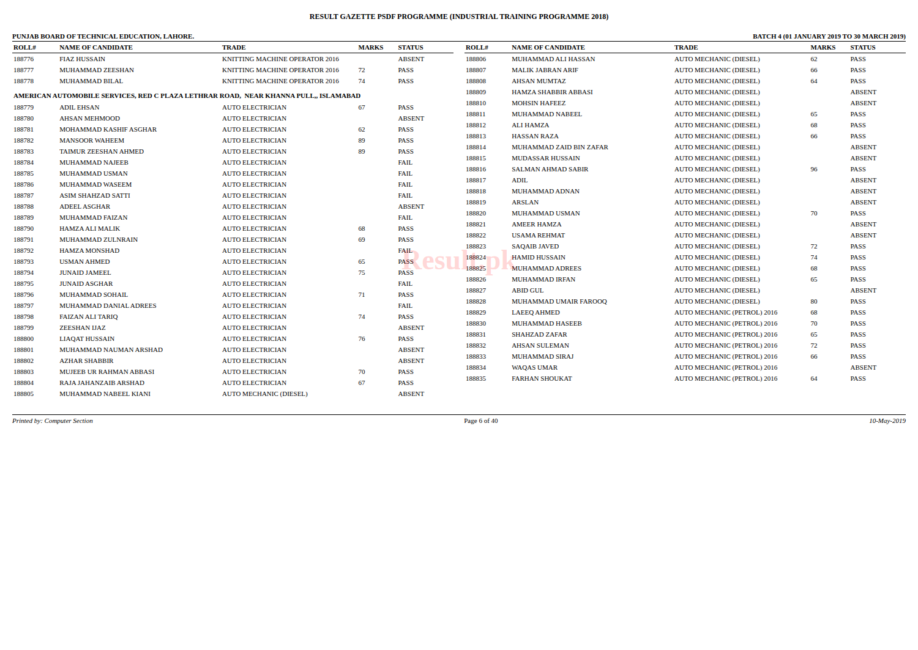RESULT GAZETTE PSDF PROGRAMME (INDUSTRIAL TRAINING PROGRAMME 2018)
PUNJAB BOARD OF TECHNICAL EDUCATION, LAHORE.
BATCH 4 (01 JANUARY 2019 TO 30 MARCH 2019)
Result.pk
| ROLL# | NAME OF CANDIDATE | TRADE | MARKS | STATUS |
| --- | --- | --- | --- | --- |
| 188776 | FIAZ HUSSAIN | KNITTING MACHINE OPERATOR 2016 | | ABSENT |
| 188777 | MUHAMMAD ZEESHAN | KNITTING MACHINE OPERATOR 2016 | 72 | PASS |
| 188778 | MUHAMMAD BILAL | KNITTING MACHINE OPERATOR 2016 | 74 | PASS |
| AMERICAN AUTOMOBILE SERVICES, RED C PLAZA LETHRAR ROAD, NEAR KHANNA PULL,, ISLAMABAD |
| 188779 | ADIL EHSAN | AUTO ELECTRICIAN | 67 | PASS |
| 188780 | AHSAN MEHMOOD | AUTO ELECTRICIAN | | ABSENT |
| 188781 | MOHAMMAD KASHIF ASGHAR | AUTO ELECTRICIAN | 62 | PASS |
| 188782 | MANSOOR WAHEEM | AUTO ELECTRICIAN | 89 | PASS |
| 188783 | TAIMUR ZEESHAN AHMED | AUTO ELECTRICIAN | 89 | PASS |
| 188784 | MUHAMMAD NAJEEB | AUTO ELECTRICIAN | | FAIL |
| 188785 | MUHAMMAD USMAN | AUTO ELECTRICIAN | | FAIL |
| 188786 | MUHAMMAD WASEEM | AUTO ELECTRICIAN | | FAIL |
| 188787 | ASIM SHAHZAD SATTI | AUTO ELECTRICIAN | | FAIL |
| 188788 | ADEEL ASGHAR | AUTO ELECTRICIAN | | ABSENT |
| 188789 | MUHAMMAD FAIZAN | AUTO ELECTRICIAN | | FAIL |
| 188790 | HAMZA ALI MALIK | AUTO ELECTRICIAN | 68 | PASS |
| 188791 | MUHAMMAD ZULNRAIN | AUTO ELECTRICIAN | 69 | PASS |
| 188792 | HAMZA MONSHAD | AUTO ELECTRICIAN | | FAIL |
| 188793 | USMAN AHMED | AUTO ELECTRICIAN | 65 | PASS |
| 188794 | JUNAID JAMEEL | AUTO ELECTRICIAN | 75 | PASS |
| 188795 | JUNAID ASGHAR | AUTO ELECTRICIAN | | FAIL |
| 188796 | MUHAMMAD SOHAIL | AUTO ELECTRICIAN | 71 | PASS |
| 188797 | MUHAMMAD DANIAL ADREES | AUTO ELECTRICIAN | | FAIL |
| 188798 | FAIZAN ALI TARIQ | AUTO ELECTRICIAN | 74 | PASS |
| 188799 | ZEESHAN IJAZ | AUTO ELECTRICIAN | | ABSENT |
| 188800 | LIAQAT HUSSAIN | AUTO ELECTRICIAN | 76 | PASS |
| 188801 | MUHAMMAD NAUMAN ARSHAD | AUTO ELECTRICIAN | | ABSENT |
| 188802 | AZHAR SHABBIR | AUTO ELECTRICIAN | | ABSENT |
| 188803 | MUJEEB UR RAHMAN ABBASI | AUTO ELECTRICIAN | 70 | PASS |
| 188804 | RAJA JAHANZAIB ARSHAD | AUTO ELECTRICIAN | 67 | PASS |
| 188805 | MUHAMMAD NABEEL KIANI | AUTO MECHANIC (DIESEL) | | ABSENT |
| ROLL# | NAME OF CANDIDATE | TRADE | MARKS | STATUS |
| --- | --- | --- | --- | --- |
| 188806 | MUHAMMAD ALI HASSAN | AUTO MECHANIC (DIESEL) | 62 | PASS |
| 188807 | MALIK JABRAN ARIF | AUTO MECHANIC (DIESEL) | 66 | PASS |
| 188808 | AHSAN MUMTAZ | AUTO MECHANIC (DIESEL) | 64 | PASS |
| 188809 | HAMZA SHABBIR ABBASI | AUTO MECHANIC (DIESEL) | | ABSENT |
| 188810 | MOHSIN HAFEEZ | AUTO MECHANIC (DIESEL) | | ABSENT |
| 188811 | MUHAMMAD NABEEL | AUTO MECHANIC (DIESEL) | 65 | PASS |
| 188812 | ALI HAMZA | AUTO MECHANIC (DIESEL) | 68 | PASS |
| 188813 | HASSAN RAZA | AUTO MECHANIC (DIESEL) | 66 | PASS |
| 188814 | MUHAMMAD ZAID BIN ZAFAR | AUTO MECHANIC (DIESEL) | | ABSENT |
| 188815 | MUDASSAR HUSSAIN | AUTO MECHANIC (DIESEL) | | ABSENT |
| 188816 | SALMAN AHMAD SABIR | AUTO MECHANIC (DIESEL) | 96 | PASS |
| 188817 | ADIL | AUTO MECHANIC (DIESEL) | | ABSENT |
| 188818 | MUHAMMAD ADNAN | AUTO MECHANIC (DIESEL) | | ABSENT |
| 188819 | ARSLAN | AUTO MECHANIC (DIESEL) | | ABSENT |
| 188820 | MUHAMMAD USMAN | AUTO MECHANIC (DIESEL) | 70 | PASS |
| 188821 | AMEER HAMZA | AUTO MECHANIC (DIESEL) | | ABSENT |
| 188822 | USAMA REHMAT | AUTO MECHANIC (DIESEL) | | ABSENT |
| 188823 | SAQAIB JAVED | AUTO MECHANIC (DIESEL) | 72 | PASS |
| 188824 | HAMID HUSSAIN | AUTO MECHANIC (DIESEL) | 74 | PASS |
| 188825 | MUHAMMAD ADREES | AUTO MECHANIC (DIESEL) | 68 | PASS |
| 188826 | MUHAMMAD IRFAN | AUTO MECHANIC (DIESEL) | 65 | PASS |
| 188827 | ABID GUL | AUTO MECHANIC (DIESEL) | | ABSENT |
| 188828 | MUHAMMAD UMAIR FAROOQ | AUTO MECHANIC (DIESEL) | 80 | PASS |
| 188829 | LAEEQ AHMED | AUTO MECHANIC (PETROL) 2016 | 68 | PASS |
| 188830 | MUHAMMAD HASEEB | AUTO MECHANIC (PETROL) 2016 | 70 | PASS |
| 188831 | SHAHZAD ZAFAR | AUTO MECHANIC (PETROL) 2016 | 65 | PASS |
| 188832 | AHSAN SULEMAN | AUTO MECHANIC (PETROL) 2016 | 72 | PASS |
| 188833 | MUHAMMAD SIRAJ | AUTO MECHANIC (PETROL) 2016 | 66 | PASS |
| 188834 | WAQAS UMAR | AUTO MECHANIC (PETROL) 2016 | | ABSENT |
| 188835 | FARHAN SHOUKAT | AUTO MECHANIC (PETROL) 2016 | 64 | PASS |
Printed by: Computer Section
Page 6 of 40
10-May-2019